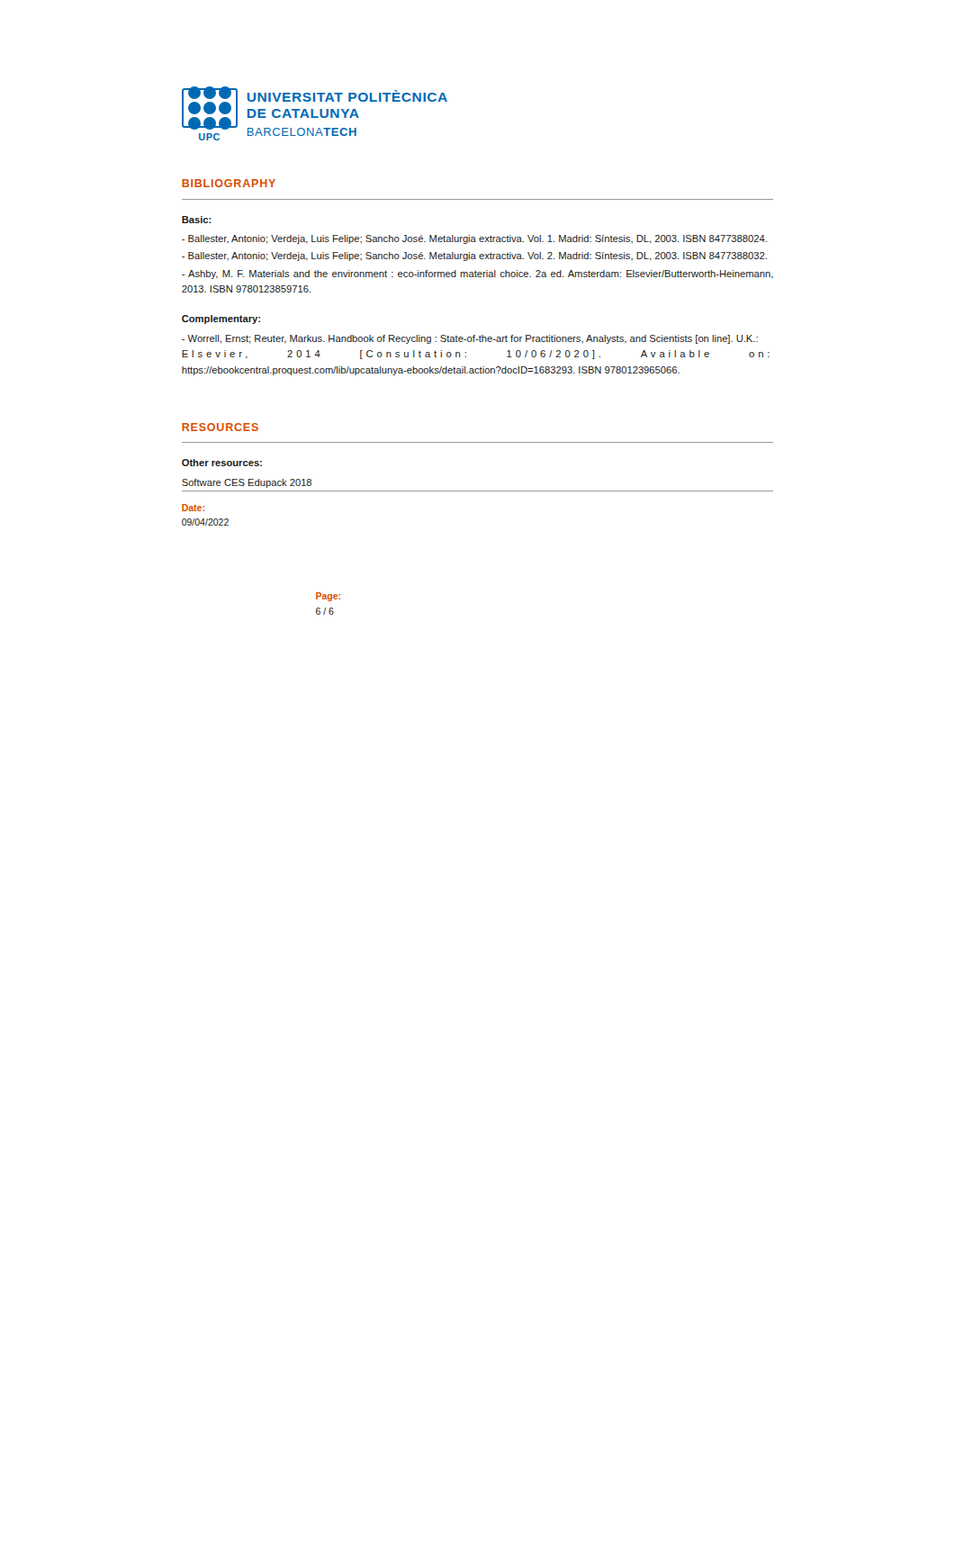UPC
Universitat Politècnica
de Catalunya
BarcelonaTECH
Bibliography
Basic:
Ballester, Antonio; Verdeja, Luis Felipe; Sancho José. Metalurgia extractiva. Vol. 1. Madrid: Síntesis, DL, 2003. ISBN 8477388024.
Ballester, Antonio; Verdeja, Luis Felipe; Sancho José. Metalurgia extractiva. Vol. 2. Madrid: Síntesis, DL, 2003. ISBN 8477388032.
Ashby, M. F. Materials and the environment : eco-informed material choice. 2a ed. Amsterdam: Elsevier/Butterworth-Heinemann, 2013. ISBN 9780123859716.
Complementary:
Worrell, Ernst; Reuter, Markus. Handbook of Recycling : State-of-the-art for Practitioners, Analysts, and Scientists [on line]. U.K.: Elsevier, 2014 [Consultation: 10/06/2020]. Available on: https://ebookcentral.proquest.com/lib/upcatalunya-ebooks/detail.action?docID=1683293. ISBN 9780123965066.
Resources
Other resources:
Software CES Edupack 2018
Date: 09/04/2022
Page: 6 / 6